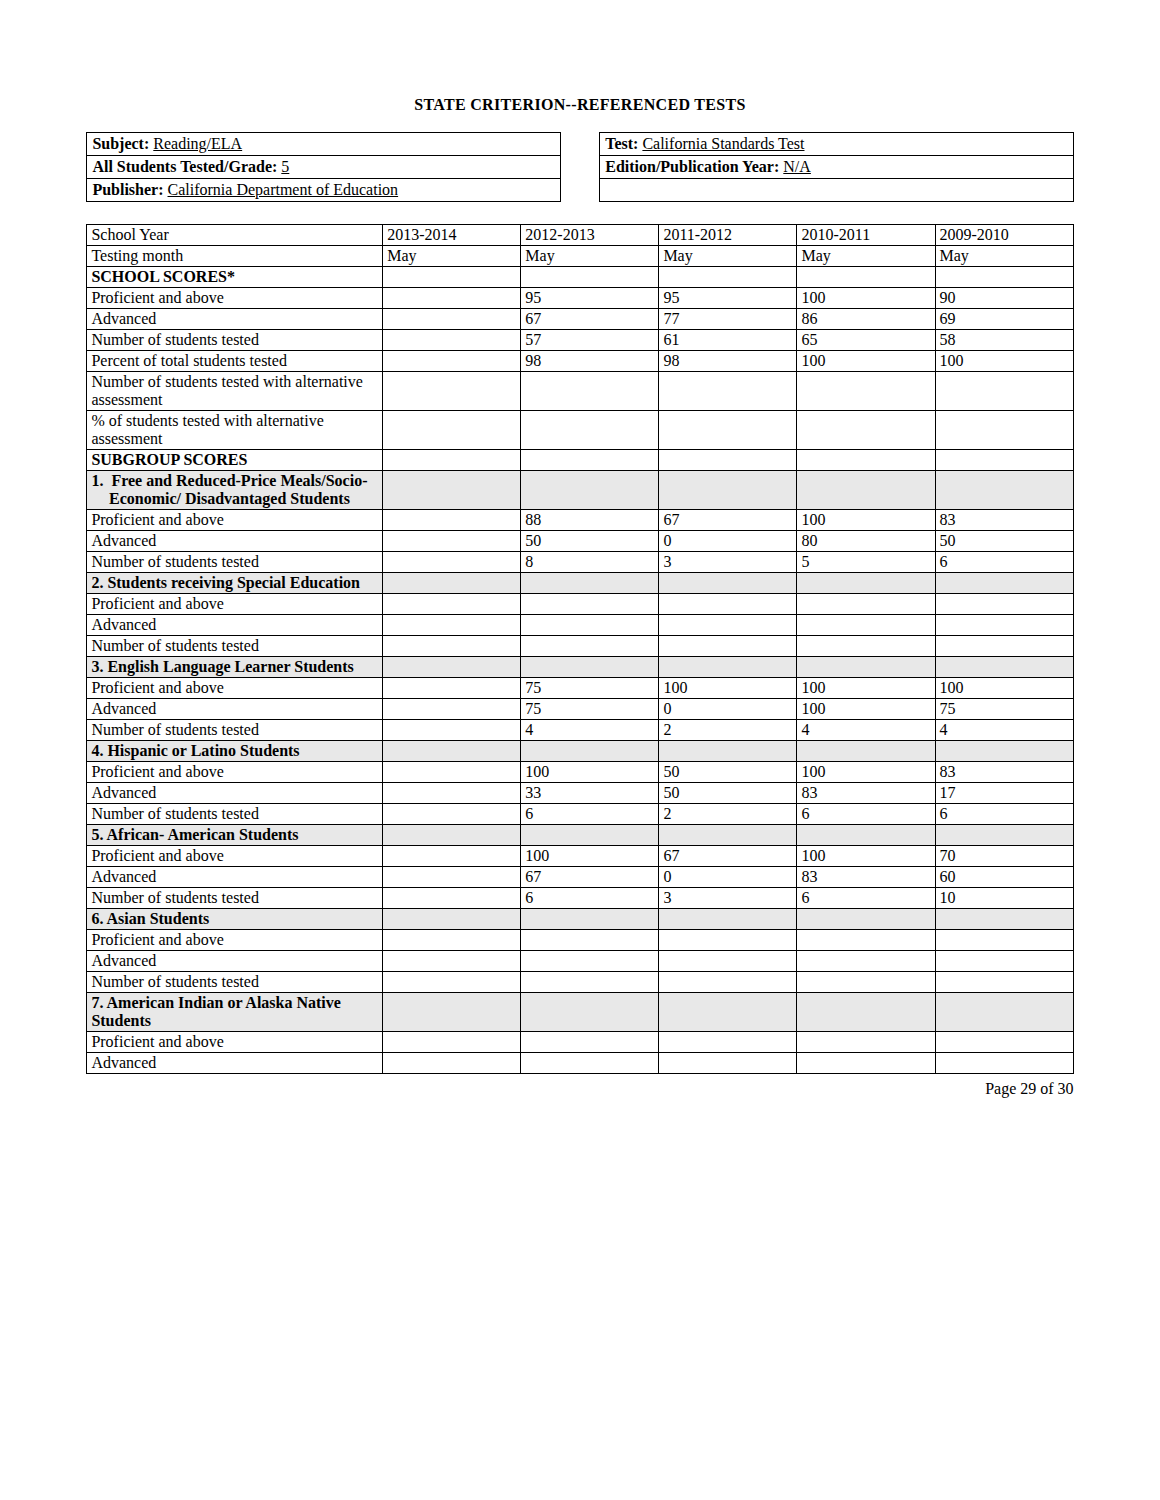STATE CRITERION--REFERENCED TESTS
| Subject: Reading/ELA | | Test: California Standards Test |
| All Students Tested/Grade: 5 | | Edition/Publication Year: N/A |
| Publisher: California Department of Education | | |
| School Year | 2013-2014 | 2012-2013 | 2011-2012 | 2010-2011 | 2009-2010 |
| Testing month | May | May | May | May | May |
| SCHOOL SCORES* | | | | | |
| Proficient and above | | 95 | 95 | 100 | 90 |
| Advanced | | 67 | 77 | 86 | 69 |
| Number of students tested | | 57 | 61 | 65 | 58 |
| Percent of total students tested | | 98 | 98 | 100 | 100 |
| Number of students tested with alternative assessment | | | | | |
| % of students tested with alternative assessment | | | | | |
| SUBGROUP SCORES | | | | | |
| 1. Free and Reduced-Price Meals/Socio-Economic/ Disadvantaged Students | | | | | |
| Proficient and above | | 88 | 67 | 100 | 83 |
| Advanced | | 50 | 0 | 80 | 50 |
| Number of students tested | | 8 | 3 | 5 | 6 |
| 2. Students receiving Special Education | | | | | |
| Proficient and above | | | | | |
| Advanced | | | | | |
| Number of students tested | | | | | |
| 3. English Language Learner Students | | | | | |
| Proficient and above | | 75 | 100 | 100 | 100 |
| Advanced | | 75 | 0 | 100 | 75 |
| Number of students tested | | 4 | 2 | 4 | 4 |
| 4. Hispanic or Latino Students | | | | | |
| Proficient and above | | 100 | 50 | 100 | 83 |
| Advanced | | 33 | 50 | 83 | 17 |
| Number of students tested | | 6 | 2 | 6 | 6 |
| 5. African- American Students | | | | | |
| Proficient and above | | 100 | 67 | 100 | 70 |
| Advanced | | 67 | 0 | 83 | 60 |
| Number of students tested | | 6 | 3 | 6 | 10 |
| 6. Asian Students | | | | | |
| Proficient and above | | | | | |
| Advanced | | | | | |
| Number of students tested | | | | | |
| 7. American Indian or Alaska Native Students | | | | | |
| Proficient and above | | | | | |
| Advanced | | | | | |
Page 29 of 30